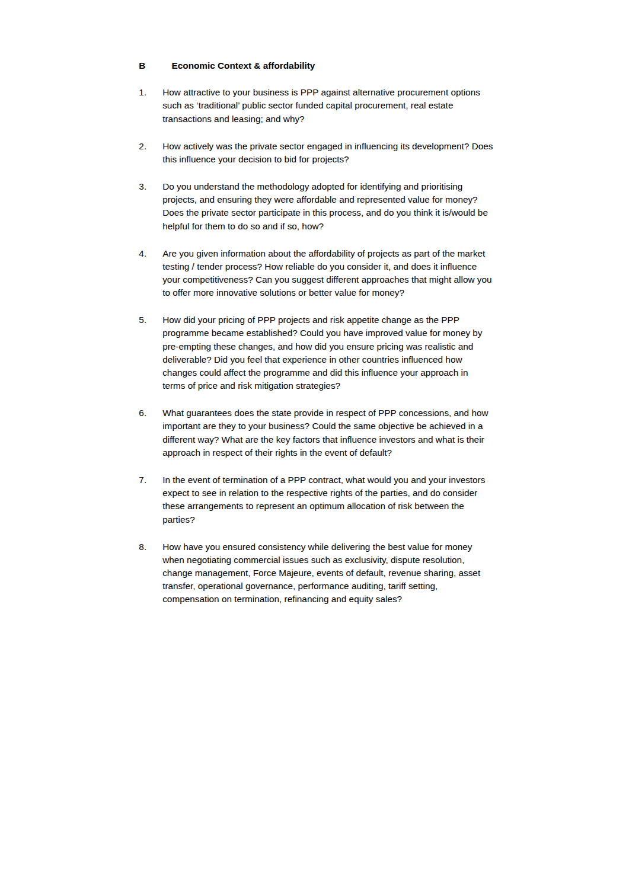BEconomic Context & affordability
How attractive to your business is PPP against alternative procurement options such as ‘traditional’ public sector funded capital procurement, real estate transactions and leasing; and why?
How actively was the private sector engaged in influencing its development? Does this influence your decision to bid for projects?
Do you understand the methodology adopted for identifying and prioritising projects, and ensuring they were affordable and represented value for money? Does the private sector participate in this process, and do you think it is/would be helpful for them to do so and if so, how?
Are you given information about the affordability of projects as part of the market testing / tender process? How reliable do you consider it, and does it influence your competitiveness? Can you suggest different approaches that might allow you to offer more innovative solutions or better value for money?
How did your pricing of PPP projects and risk appetite change as the PPP programme became established? Could you have improved value for money by pre-empting these changes, and how did you ensure pricing was realistic and deliverable? Did you feel that experience in other countries influenced how changes could affect the programme and did this influence your approach in terms of price and risk mitigation strategies?
What guarantees does the state provide in respect of PPP concessions, and how important are they to your business? Could the same objective be achieved in a different way? What are the key factors that influence investors and what is their approach in respect of their rights in the event of default?
In the event of termination of a PPP contract, what would you and your investors expect to see in relation to the respective rights of the parties, and do consider these arrangements to represent an optimum allocation of risk between the parties?
How have you ensured consistency while delivering the best value for money when negotiating commercial issues such as exclusivity, dispute resolution, change management, Force Majeure, events of default, revenue sharing, asset transfer, operational governance, performance auditing, tariff setting, compensation on termination, refinancing and equity sales?